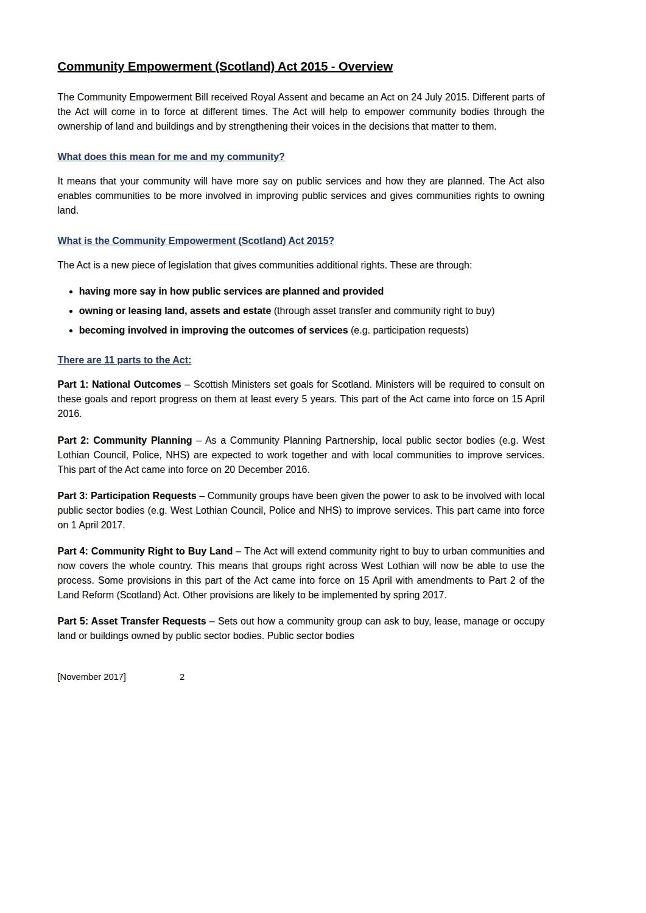Community Empowerment (Scotland) Act 2015 - Overview
The Community Empowerment Bill received Royal Assent and became an Act on 24 July 2015. Different parts of the Act will come in to force at different times. The Act will help to empower community bodies through the ownership of land and buildings and by strengthening their voices in the decisions that matter to them.
What does this mean for me and my community?
It means that your community will have more say on public services and how they are planned. The Act also enables communities to be more involved in improving public services and gives communities rights to owning land.
What is the Community Empowerment (Scotland) Act 2015?
The Act is a new piece of legislation that gives communities additional rights. These are through:
having more say in how public services are planned and provided
owning or leasing land, assets and estate (through asset transfer and community right to buy)
becoming involved in improving the outcomes of services (e.g. participation requests)
There are 11 parts to the Act:
Part 1: National Outcomes – Scottish Ministers set goals for Scotland. Ministers will be required to consult on these goals and report progress on them at least every 5 years. This part of the Act came into force on 15 April 2016.
Part 2: Community Planning – As a Community Planning Partnership, local public sector bodies (e.g. West Lothian Council, Police, NHS) are expected to work together and with local communities to improve services. This part of the Act came into force on 20 December 2016.
Part 3: Participation Requests – Community groups have been given the power to ask to be involved with local public sector bodies (e.g. West Lothian Council, Police and NHS) to improve services. This part came into force on 1 April 2017.
Part 4: Community Right to Buy Land – The Act will extend community right to buy to urban communities and now covers the whole country. This means that groups right across West Lothian will now be able to use the process. Some provisions in this part of the Act came into force on 15 April with amendments to Part 2 of the Land Reform (Scotland) Act. Other provisions are likely to be implemented by spring 2017.
Part 5: Asset Transfer Requests – Sets out how a community group can ask to buy, lease, manage or occupy land or buildings owned by public sector bodies. Public sector bodies
[November 2017] 2